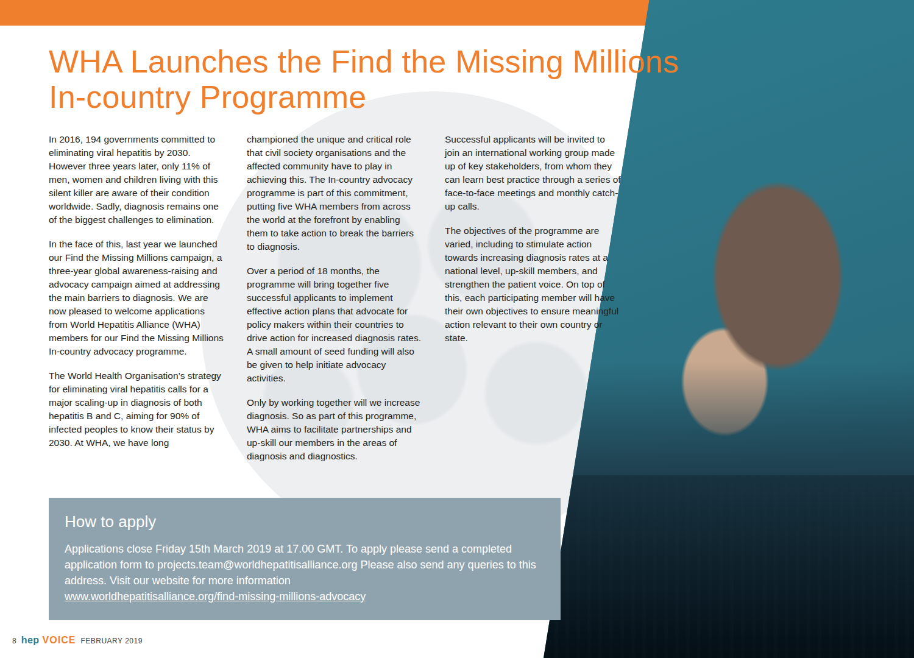WHA Launches the Find the Missing Millions In-country Programme
In 2016, 194 governments committed to eliminating viral hepatitis by 2030. However three years later, only 11% of men, women and children living with this silent killer are aware of their condition worldwide. Sadly, diagnosis remains one of the biggest challenges to elimination.
In the face of this, last year we launched our Find the Missing Millions campaign, a three-year global awareness-raising and advocacy campaign aimed at addressing the main barriers to diagnosis. We are now pleased to welcome applications from World Hepatitis Alliance (WHA) members for our Find the Missing Millions In-country advocacy programme.
The World Health Organisation’s strategy for eliminating viral hepatitis calls for a major scaling-up in diagnosis of both hepatitis B and C, aiming for 90% of infected peoples to know their status by 2030. At WHA, we have long
championed the unique and critical role that civil society organisations and the affected community have to play in achieving this. The In-country advocacy programme is part of this commitment, putting five WHA members from across the world at the forefront by enabling them to take action to break the barriers to diagnosis.
Over a period of 18 months, the programme will bring together five successful applicants to implement effective action plans that advocate for policy makers within their countries to drive action for increased diagnosis rates. A small amount of seed funding will also be given to help initiate advocacy activities.
Only by working together will we increase diagnosis. So as part of this programme, WHA aims to facilitate partnerships and up-skill our members in the areas of diagnosis and diagnostics.
Successful applicants will be invited to join an international working group made up of key stakeholders, from whom they can learn best practice through a series of face-to-face meetings and monthly catch-up calls.
The objectives of the programme are varied, including to stimulate action towards increasing diagnosis rates at a national level, up-skill members, and strengthen the patient voice. On top of this, each participating member will have their own objectives to ensure meaningful action relevant to their own country or state.
How to apply
Applications close Friday 15th March 2019 at 17.00 GMT. To apply please send a completed application form to projects.team@worldhepatitisalliance.org Please also send any queries to this address. Visit our website for more information
www.worldhepatitisalliance.org/find-missing-millions-advocacy
8 hep Voice FEBRUARY 2019